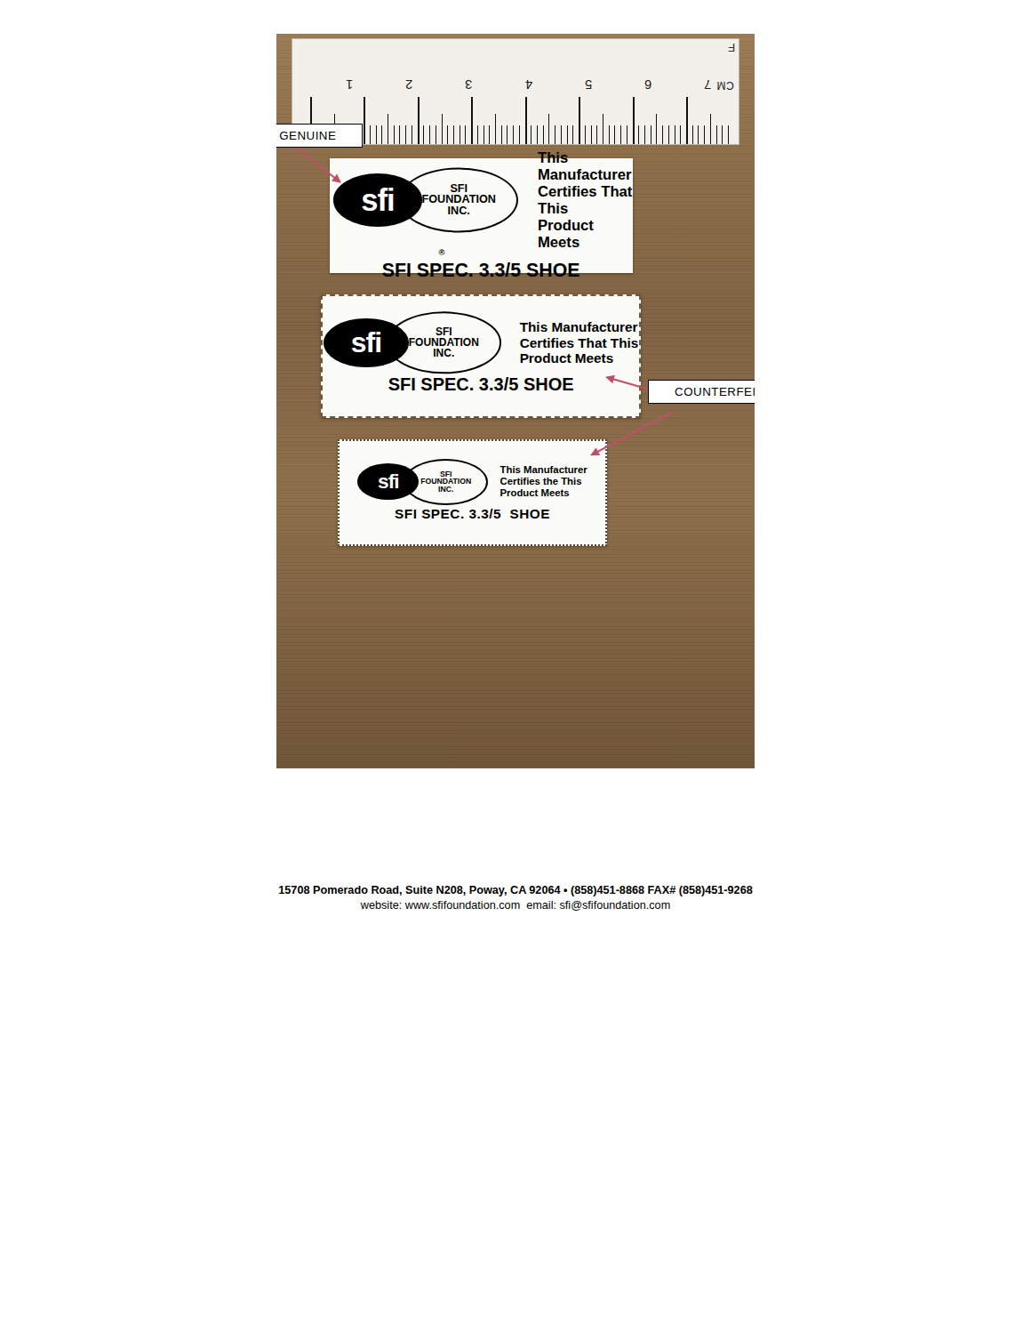CM 1 2 3 4 5 6 7 F
sfi
SFI FOUNDATION INC.
This Manufacturer
Certifies That This
Product Meets
® SFI SPEC. 3.3/5 SHOE
sfi
SFI FOUNDATION INC.
This Manufacturer
Certifies That This
Product Meets
® SFI SPEC. 3.3/5 SHOE
sfi
SFI FOUNDATION INC.
This Manufacturer
Certifies the This
Product Meets
SFI SPEC. 3.3/5 SHOE
GENUINE
COUNTERFEIT
15708 Pomerado Road, Suite N208, Poway, CA 92064 • (858)451-8868 FAX# (858)451-9268
website: www.sfifoundation.com email: sfi@sfifoundation.com